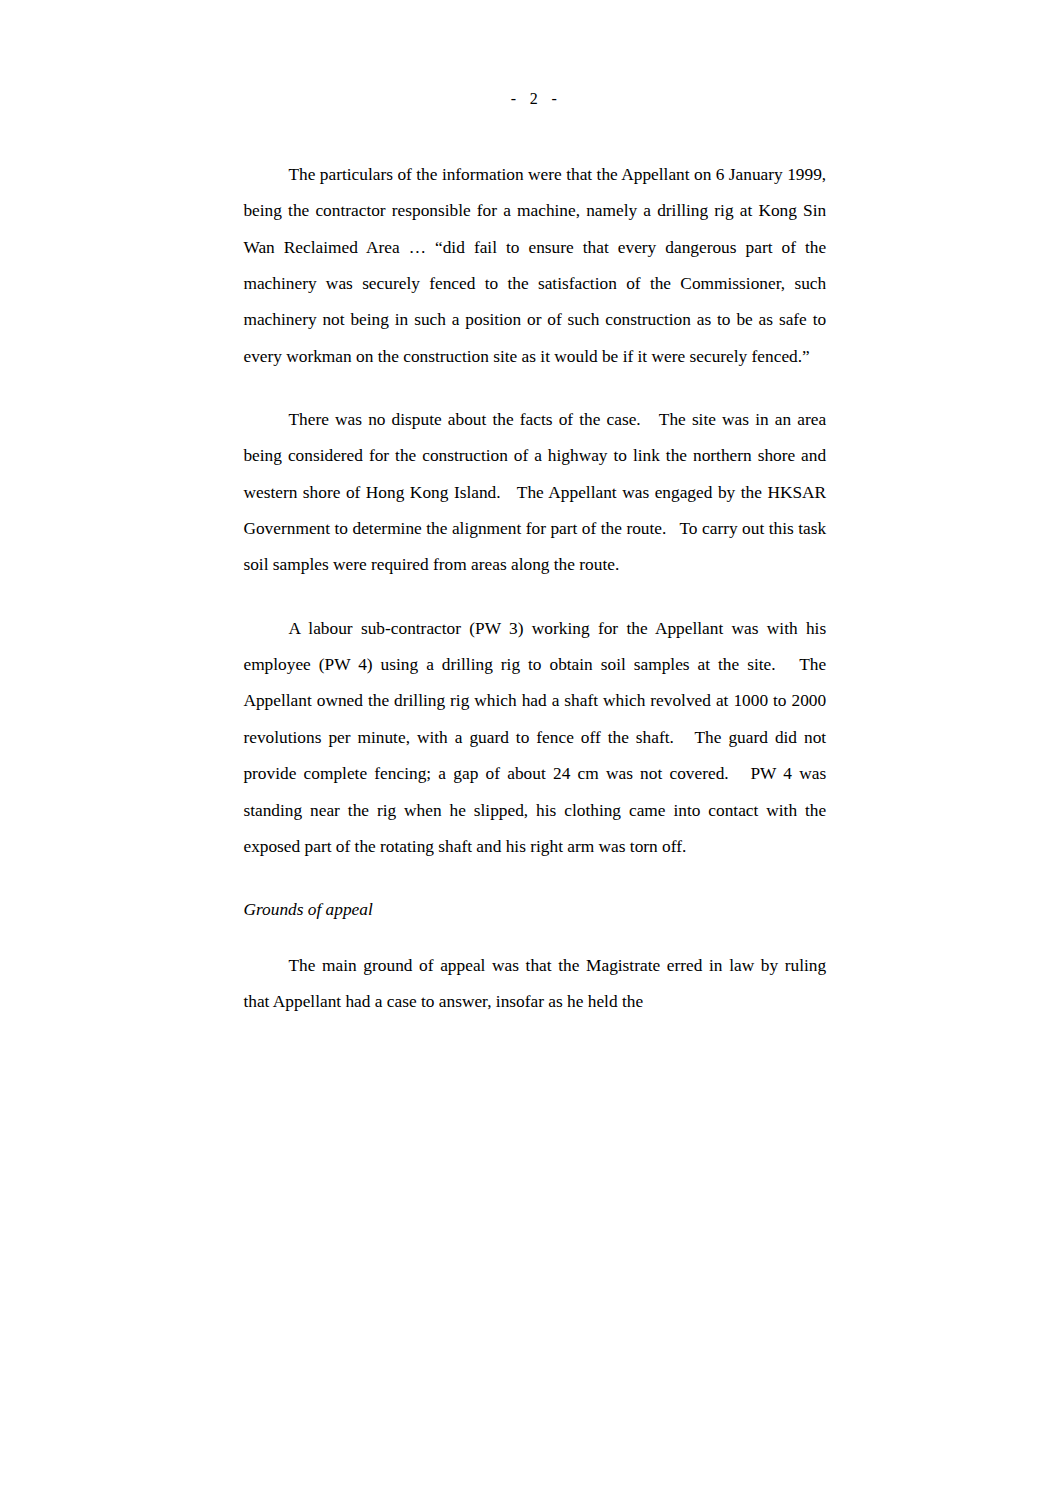- 2 -
The particulars of the information were that the Appellant on 6 January 1999, being the contractor responsible for a machine, namely a drilling rig at Kong Sin Wan Reclaimed Area … “did fail to ensure that every dangerous part of the machinery was securely fenced to the satisfaction of the Commissioner, such machinery not being in such a position or of such construction as to be as safe to every workman on the construction site as it would be if it were securely fenced.”
There was no dispute about the facts of the case. The site was in an area being considered for the construction of a highway to link the northern shore and western shore of Hong Kong Island. The Appellant was engaged by the HKSAR Government to determine the alignment for part of the route. To carry out this task soil samples were required from areas along the route.
A labour sub-contractor (PW 3) working for the Appellant was with his employee (PW 4) using a drilling rig to obtain soil samples at the site. The Appellant owned the drilling rig which had a shaft which revolved at 1000 to 2000 revolutions per minute, with a guard to fence off the shaft. The guard did not provide complete fencing; a gap of about 24 cm was not covered. PW 4 was standing near the rig when he slipped, his clothing came into contact with the exposed part of the rotating shaft and his right arm was torn off.
Grounds of appeal
The main ground of appeal was that the Magistrate erred in law by ruling that Appellant had a case to answer, insofar as he held the